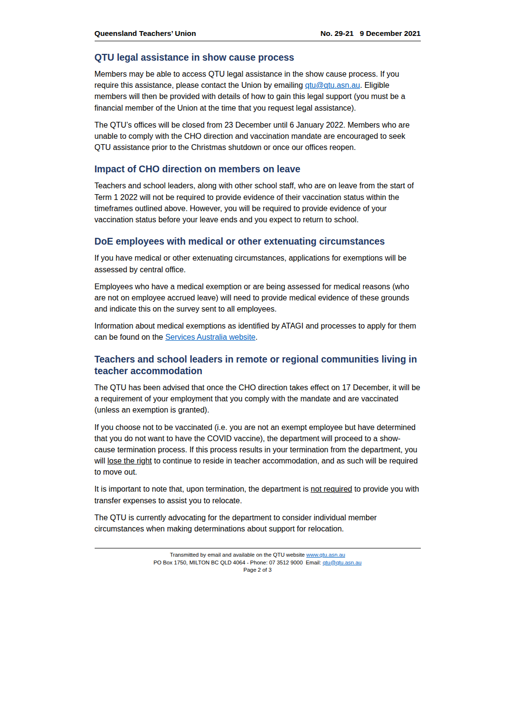Queensland Teachers’ Union
No. 29-21 9 December 2021
QTU legal assistance in show cause process
Members may be able to access QTU legal assistance in the show cause process. If you require this assistance, please contact the Union by emailing qtu@qtu.asn.au. Eligible members will then be provided with details of how to gain this legal support (you must be a financial member of the Union at the time that you request legal assistance).
The QTU’s offices will be closed from 23 December until 6 January 2022. Members who are unable to comply with the CHO direction and vaccination mandate are encouraged to seek QTU assistance prior to the Christmas shutdown or once our offices reopen.
Impact of CHO direction on members on leave
Teachers and school leaders, along with other school staff, who are on leave from the start of Term 1 2022 will not be required to provide evidence of their vaccination status within the timeframes outlined above. However, you will be required to provide evidence of your vaccination status before your leave ends and you expect to return to school.
DoE employees with medical or other extenuating circumstances
If you have medical or other extenuating circumstances, applications for exemptions will be assessed by central office.
Employees who have a medical exemption or are being assessed for medical reasons (who are not on employee accrued leave) will need to provide medical evidence of these grounds and indicate this on the survey sent to all employees.
Information about medical exemptions as identified by ATAGI and processes to apply for them can be found on the Services Australia website.
Teachers and school leaders in remote or regional communities living in teacher accommodation
The QTU has been advised that once the CHO direction takes effect on 17 December, it will be a requirement of your employment that you comply with the mandate and are vaccinated (unless an exemption is granted).
If you choose not to be vaccinated (i.e. you are not an exempt employee but have determined that you do not want to have the COVID vaccine), the department will proceed to a show-cause termination process. If this process results in your termination from the department, you will lose the right to continue to reside in teacher accommodation, and as such will be required to move out.
It is important to note that, upon termination, the department is not required to provide you with transfer expenses to assist you to relocate.
The QTU is currently advocating for the department to consider individual member circumstances when making determinations about support for relocation.
Transmitted by email and available on the QTU website www.qtu.asn.au
PO Box 1750, MILTON BC QLD 4064 - Phone: 07 3512 9000 Email: qtu@qtu.asn.au
Page 2 of 3